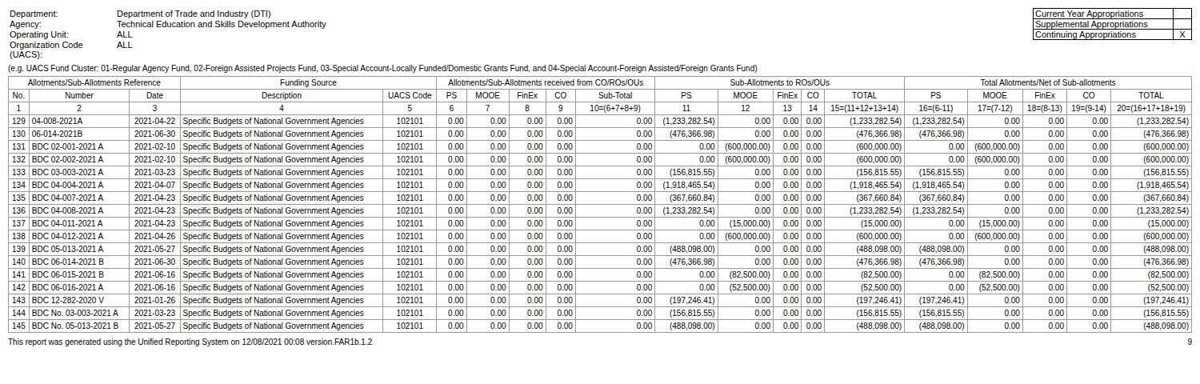| Department: | Department of Trade and Industry (DTI) | | Current Year Appropriations | |
| Agency: | Technical Education and Skills Development Authority | | Supplemental Appropriations | |
| Operating Unit: | ALL | | Continuing Appropriations | X |
| Organization Code (UACS): | ALL | | | |
(e.g. UACS Fund Cluster: 01-Regular Agency Fund, 02-Foreign Assisted Projects Fund, 03-Special Account-Locally Funded/Domestic Grants Fund, and 04-Special Account-Foreign Assisted/Foreign Grants Fund)
| Allotments/Sub-Allotments Reference | Funding Source | Allotments/Sub-Allotments received from CO/ROs/OUs | Sub-Allotments to ROs/OUs | Total Allotments/Net of Sub-allotments |
| --- | --- | --- | --- | --- |
| No. | Number | Date | Description | UACS Code | PS | MOOE | FinEx | CO | Sub-Total | PS | MOOE | FinEx | CO | TOTAL | PS | MOOE | FinEx | CO | TOTAL |
| 1 | 2 | 3 | 4 | 5 | 6 | 7 | 8 | 9 | 10=(6+7+8+9) | 11 | 12 | 13 | 14 | 15=(11+12+13+14) | 16=(6-11) | 17=(7-12) | 18=(8-13) | 19=(9-14) | 20=(16+17+18+19) |
| 129 | 04-008-2021A | 2021-04-22 | Specific Budgets of National Government Agencies | 102101 | 0.00 | 0.00 | 0.00 | 0.00 | 0.00 | (1,233,282.54) | 0.00 | 0.00 | 0.00 | (1,233,282.54) | (1,233,282.54) | 0.00 | 0.00 | 0.00 | (1,233,282.54) |
| 130 | 06-014-2021B | 2021-06-30 | Specific Budgets of National Government Agencies | 102101 | 0.00 | 0.00 | 0.00 | 0.00 | 0.00 | (476,366.98) | 0.00 | 0.00 | 0.00 | (476,366.98) | (476,366.98) | 0.00 | 0.00 | 0.00 | (476,366.98) |
| 131 | BDC 02-001-2021 A | 2021-02-10 | Specific Budgets of National Government Agencies | 102101 | 0.00 | 0.00 | 0.00 | 0.00 | 0.00 | 0.00 | (600,000.00) | 0.00 | 0.00 | (600,000.00) | 0.00 | (600,000.00) | 0.00 | 0.00 | (600,000.00) |
| 132 | BDC 02-002-2021 A | 2021-02-10 | Specific Budgets of National Government Agencies | 102101 | 0.00 | 0.00 | 0.00 | 0.00 | 0.00 | 0.00 | (600,000.00) | 0.00 | 0.00 | (600,000.00) | 0.00 | (600,000.00) | 0.00 | 0.00 | (600,000.00) |
| 133 | BDC 03-003-2021 A | 2021-03-23 | Specific Budgets of National Government Agencies | 102101 | 0.00 | 0.00 | 0.00 | 0.00 | 0.00 | (156,815.55) | 0.00 | 0.00 | 0.00 | (156,815.55) | (156,815.55) | 0.00 | 0.00 | 0.00 | (156,815.55) |
| 134 | BDC 04-004-2021 A | 2021-04-07 | Specific Budgets of National Government Agencies | 102101 | 0.00 | 0.00 | 0.00 | 0.00 | 0.00 | (1,918,465.54) | 0.00 | 0.00 | 0.00 | (1,918,465.54) | (1,918,465.54) | 0.00 | 0.00 | 0.00 | (1,918,465.54) |
| 135 | BDC 04-007-2021 A | 2021-04-23 | Specific Budgets of National Government Agencies | 102101 | 0.00 | 0.00 | 0.00 | 0.00 | 0.00 | (367,660.84) | 0.00 | 0.00 | 0.00 | (367,660.84) | (367,660.84) | 0.00 | 0.00 | 0.00 | (367,660.84) |
| 136 | BDC 04-008-2021 A | 2021-04-23 | Specific Budgets of National Government Agencies | 102101 | 0.00 | 0.00 | 0.00 | 0.00 | 0.00 | (1,233,282.54) | 0.00 | 0.00 | 0.00 | (1,233,282.54) | (1,233,282.54) | 0.00 | 0.00 | 0.00 | (1,233,282.54) |
| 137 | BDC 04-011-2021 A | 2021-04-23 | Specific Budgets of National Government Agencies | 102101 | 0.00 | 0.00 | 0.00 | 0.00 | 0.00 | 0.00 | (15,000.00) | 0.00 | 0.00 | (15,000.00) | 0.00 | (15,000.00) | 0.00 | 0.00 | (15,000.00) |
| 138 | BDC 04-012-2021 A | 2021-04-26 | Specific Budgets of National Government Agencies | 102101 | 0.00 | 0.00 | 0.00 | 0.00 | 0.00 | 0.00 | (600,000.00) | 0.00 | 0.00 | (600,000.00) | 0.00 | (600,000.00) | 0.00 | 0.00 | (600,000.00) |
| 139 | BDC 05-013-2021 A | 2021-05-27 | Specific Budgets of National Government Agencies | 102101 | 0.00 | 0.00 | 0.00 | 0.00 | 0.00 | (488,098.00) | 0.00 | 0.00 | 0.00 | (488,098.00) | (488,098.00) | 0.00 | 0.00 | 0.00 | (488,098.00) |
| 140 | BDC 06-014-2021 B | 2021-06-30 | Specific Budgets of National Government Agencies | 102101 | 0.00 | 0.00 | 0.00 | 0.00 | 0.00 | (476,366.98) | 0.00 | 0.00 | 0.00 | (476,366.98) | (476,366.98) | 0.00 | 0.00 | 0.00 | (476,366.98) |
| 141 | BDC 06-015-2021 B | 2021-06-16 | Specific Budgets of National Government Agencies | 102101 | 0.00 | 0.00 | 0.00 | 0.00 | 0.00 | 0.00 | (82,500.00) | 0.00 | 0.00 | (82,500.00) | 0.00 | (82,500.00) | 0.00 | 0.00 | (82,500.00) |
| 142 | BDC 06-016-2021 A | 2021-06-16 | Specific Budgets of National Government Agencies | 102101 | 0.00 | 0.00 | 0.00 | 0.00 | 0.00 | 0.00 | (52,500.00) | 0.00 | 0.00 | (52,500.00) | 0.00 | (52,500.00) | 0.00 | 0.00 | (52,500.00) |
| 143 | BDC 12-282-2020 V | 2021-01-26 | Specific Budgets of National Government Agencies | 102101 | 0.00 | 0.00 | 0.00 | 0.00 | 0.00 | (197,246.41) | 0.00 | 0.00 | 0.00 | (197,246.41) | (197,246.41) | 0.00 | 0.00 | 0.00 | (197,246.41) |
| 144 | BDC No. 03-003-2021 A | 2021-03-23 | Specific Budgets of National Government Agencies | 102101 | 0.00 | 0.00 | 0.00 | 0.00 | 0.00 | (156,815.55) | 0.00 | 0.00 | 0.00 | (156,815.55) | (156,815.55) | 0.00 | 0.00 | 0.00 | (156,815.55) |
| 145 | BDC No. 05-013-2021 B | 2021-05-27 | Specific Budgets of National Government Agencies | 102101 | 0.00 | 0.00 | 0.00 | 0.00 | 0.00 | (488,098.00) | 0.00 | 0.00 | 0.00 | (488,098.00) | (488,098.00) | 0.00 | 0.00 | 0.00 | (488,098.00) |
This report was generated using the Unified Reporting System on 12/08/2021 00:08 version.FAR1b.1.2 9